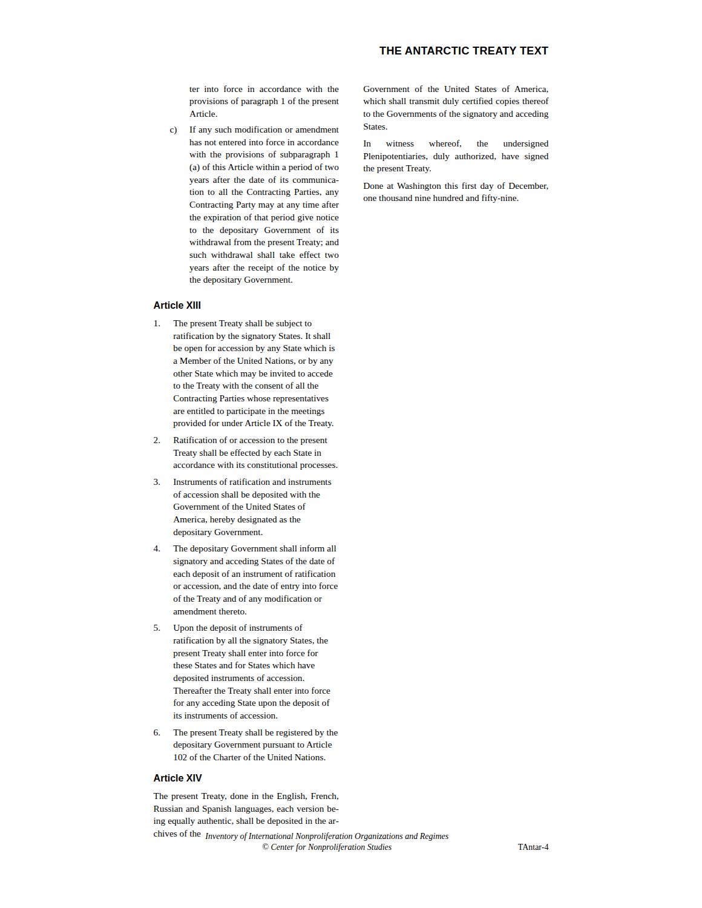THE ANTARCTIC TREATY TEXT
ter into force in accordance with the provisions of paragraph 1 of the present Article.
c)
If any such modification or amendment has not entered into force in accordance with the provisions of subparagraph 1 (a) of this Article within a period of two years after the date of its communication to all the Contracting Parties, any Contracting Party may at any time after the expiration of that period give notice to the depositary Government of its withdrawal from the present Treaty; and such withdrawal shall take effect two years after the receipt of the notice by the depositary Government.
Article XIII
1.
The present Treaty shall be subject to ratification by the signatory States. It shall be open for accession by any State which is a Member of the United Nations, or by any other State which may be invited to accede to the Treaty with the consent of all the Contracting Parties whose representatives are entitled to participate in the meetings provided for under Article IX of the Treaty.
2.
Ratification of or accession to the present Treaty shall be effected by each State in accordance with its constitutional processes.
3.
Instruments of ratification and instruments of accession shall be deposited with the Government of the United States of America, hereby designated as the depositary Government.
4.
The depositary Government shall inform all signatory and acceding States of the date of each deposit of an instrument of ratification or accession, and the date of entry into force of the Treaty and of any modification or amendment thereto.
5.
Upon the deposit of instruments of ratification by all the signatory States, the present Treaty shall enter into force for these States and for States which have deposited instruments of accession. Thereafter the Treaty shall enter into force for any acceding State upon the deposit of its instruments of accession.
6.
The present Treaty shall be registered by the depositary Government pursuant to Article 102 of the Charter of the United Nations.
Article XIV
The present Treaty, done in the English, French, Russian and Spanish languages, each version being equally authentic, shall be deposited in the archives of the
Government of the United States of America, which shall transmit duly certified copies thereof to the Governments of the signatory and acceding States.
In witness whereof, the undersigned Plenipotentiaries, duly authorized, have signed the present Treaty.
Done at Washington this first day of December, one thousand nine hundred and fifty-nine.
Inventory of International Nonproliferation Organizations and Regimes
© Center for Nonproliferation Studies
TAntar-4